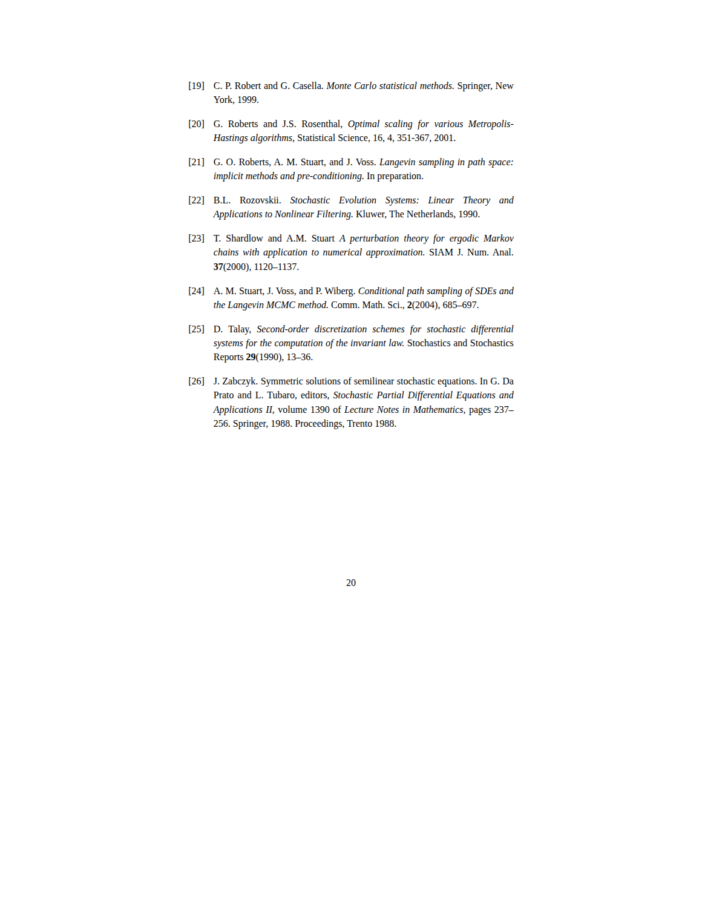[19] C. P. Robert and G. Casella. Monte Carlo statistical methods. Springer, New York, 1999.
[20] G. Roberts and J.S. Rosenthal, Optimal scaling for various Metropolis-Hastings algorithms, Statistical Science, 16, 4, 351-367, 2001.
[21] G. O. Roberts, A. M. Stuart, and J. Voss. Langevin sampling in path space: implicit methods and pre-conditioning. In preparation.
[22] B.L. Rozovskii. Stochastic Evolution Systems: Linear Theory and Applications to Nonlinear Filtering. Kluwer, The Netherlands, 1990.
[23] T. Shardlow and A.M. Stuart A perturbation theory for ergodic Markov chains with application to numerical approximation. SIAM J. Num. Anal. 37(2000), 1120–1137.
[24] A. M. Stuart, J. Voss, and P. Wiberg. Conditional path sampling of SDEs and the Langevin MCMC method. Comm. Math. Sci., 2(2004), 685–697.
[25] D. Talay, Second-order discretization schemes for stochastic differential systems for the computation of the invariant law. Stochastics and Stochastics Reports 29(1990), 13–36.
[26] J. Zabczyk. Symmetric solutions of semilinear stochastic equations. In G. Da Prato and L. Tubaro, editors, Stochastic Partial Differential Equations and Applications II, volume 1390 of Lecture Notes in Mathematics, pages 237–256. Springer, 1988. Proceedings, Trento 1988.
20